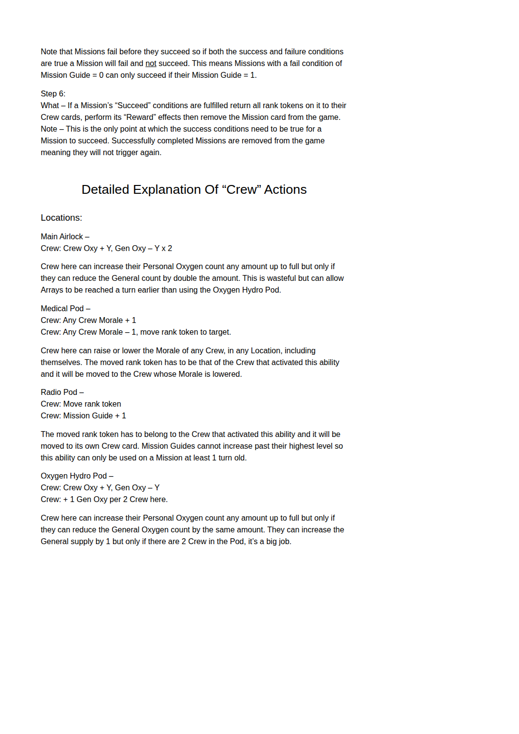Note that Missions fail before they succeed so if both the success and failure conditions are true a Mission will fail and not succeed. This means Missions with a fail condition of Mission Guide = 0 can only succeed if their Mission Guide = 1.
Step 6:
What – If a Mission’s “Succeed” conditions are fulfilled return all rank tokens on it to their Crew cards, perform its “Reward” effects then remove the Mission card from the game.
Note – This is the only point at which the success conditions need to be true for a Mission to succeed. Successfully completed Missions are removed from the game meaning they will not trigger again.
Detailed Explanation Of “Crew” Actions
Locations:
Main Airlock –
Crew: Crew Oxy + Y, Gen Oxy – Y x 2
Crew here can increase their Personal Oxygen count any amount up to full but only if they can reduce the General count by double the amount. This is wasteful but can allow Arrays to be reached a turn earlier than using the Oxygen Hydro Pod.
Medical Pod –
Crew: Any Crew Morale + 1
Crew: Any Crew Morale – 1, move rank token to target.
Crew here can raise or lower the Morale of any Crew, in any Location, including themselves. The moved rank token has to be that of the Crew that activated this ability and it will be moved to the Crew whose Morale is lowered.
Radio Pod –
Crew: Move rank token
Crew: Mission Guide + 1
The moved rank token has to belong to the Crew that activated this ability and it will be moved to its own Crew card. Mission Guides cannot increase past their highest level so this ability can only be used on a Mission at least 1 turn old.
Oxygen Hydro Pod –
Crew: Crew Oxy + Y, Gen Oxy – Y
Crew: + 1 Gen Oxy per 2 Crew here.
Crew here can increase their Personal Oxygen count any amount up to full but only if they can reduce the General Oxygen count by the same amount. They can increase the General supply by 1 but only if there are 2 Crew in the Pod, it’s a big job.